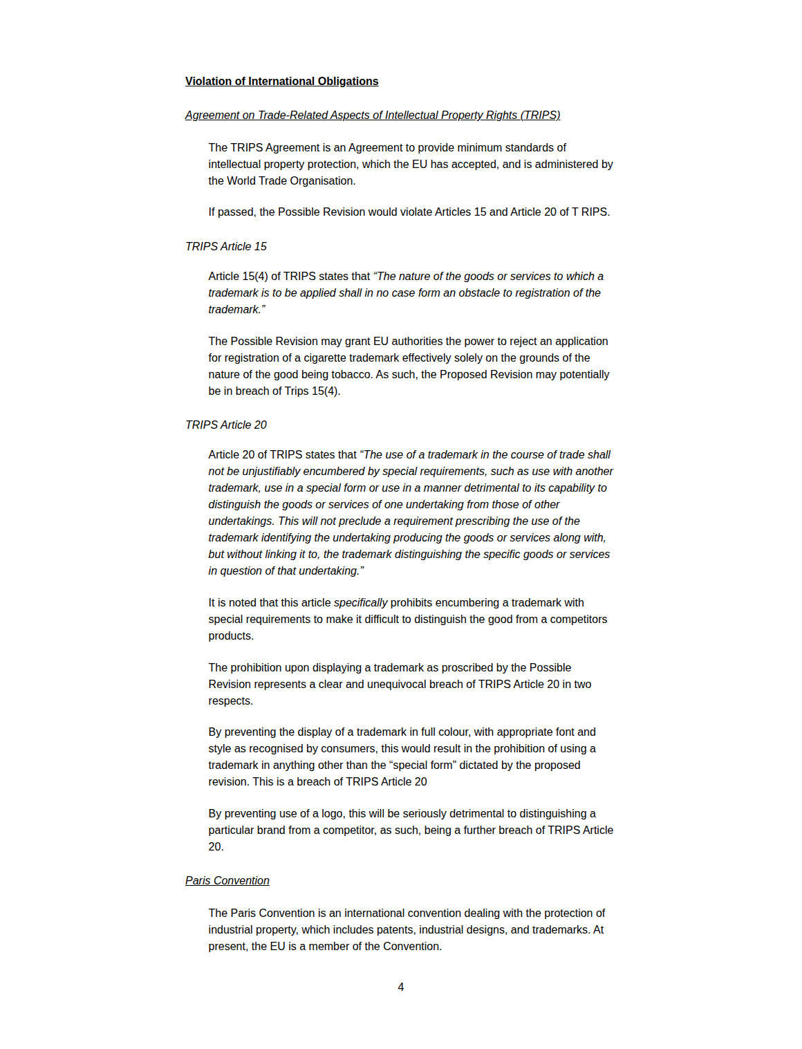Violation of International Obligations
Agreement on Trade-Related Aspects of Intellectual Property Rights (TRIPS)
The TRIPS Agreement is an Agreement to provide minimum standards of intellectual property protection, which the EU has accepted, and is administered by the World Trade Organisation.
If passed, the Possible Revision would violate Articles 15 and Article 20 of T RIPS.
TRIPS Article 15
Article 15(4) of TRIPS states that “The nature of the goods or services to which a trademark is to be applied shall in no case form an obstacle to registration of the trademark.”
The Possible Revision may grant EU authorities the power to reject an application for registration of a cigarette trademark effectively solely on the grounds of the nature of the good being tobacco. As such, the Proposed Revision may potentially be in breach of Trips 15(4).
TRIPS Article 20
Article 20 of TRIPS states that “The use of a trademark in the course of trade shall not be unjustifiably encumbered by special requirements, such as use with another trademark, use in a special form or use in a manner detrimental to its capability to distinguish the goods or services of one undertaking from those of other undertakings. This will not preclude a requirement prescribing the use of the trademark identifying the undertaking producing the goods or services along with, but without linking it to, the trademark distinguishing the specific goods or services in question of that undertaking.”
It is noted that this article specifically prohibits encumbering a trademark with special requirements to make it difficult to distinguish the good from a competitors products.
The prohibition upon displaying a trademark as proscribed by the Possible Revision represents a clear and unequivocal breach of TRIPS Article 20 in two respects.
By preventing the display of a trademark in full colour, with appropriate font and style as recognised by consumers, this would result in the prohibition of using a trademark in anything other than the “special form” dictated by the proposed revision. This is a breach of TRIPS Article 20
By preventing use of a logo, this will be seriously detrimental to distinguishing a particular brand from a competitor, as such, being a further breach of TRIPS Article 20.
Paris Convention
The Paris Convention is an international convention dealing with the protection of industrial property, which includes patents, industrial designs, and trademarks. At present, the EU is a member of the Convention.
4